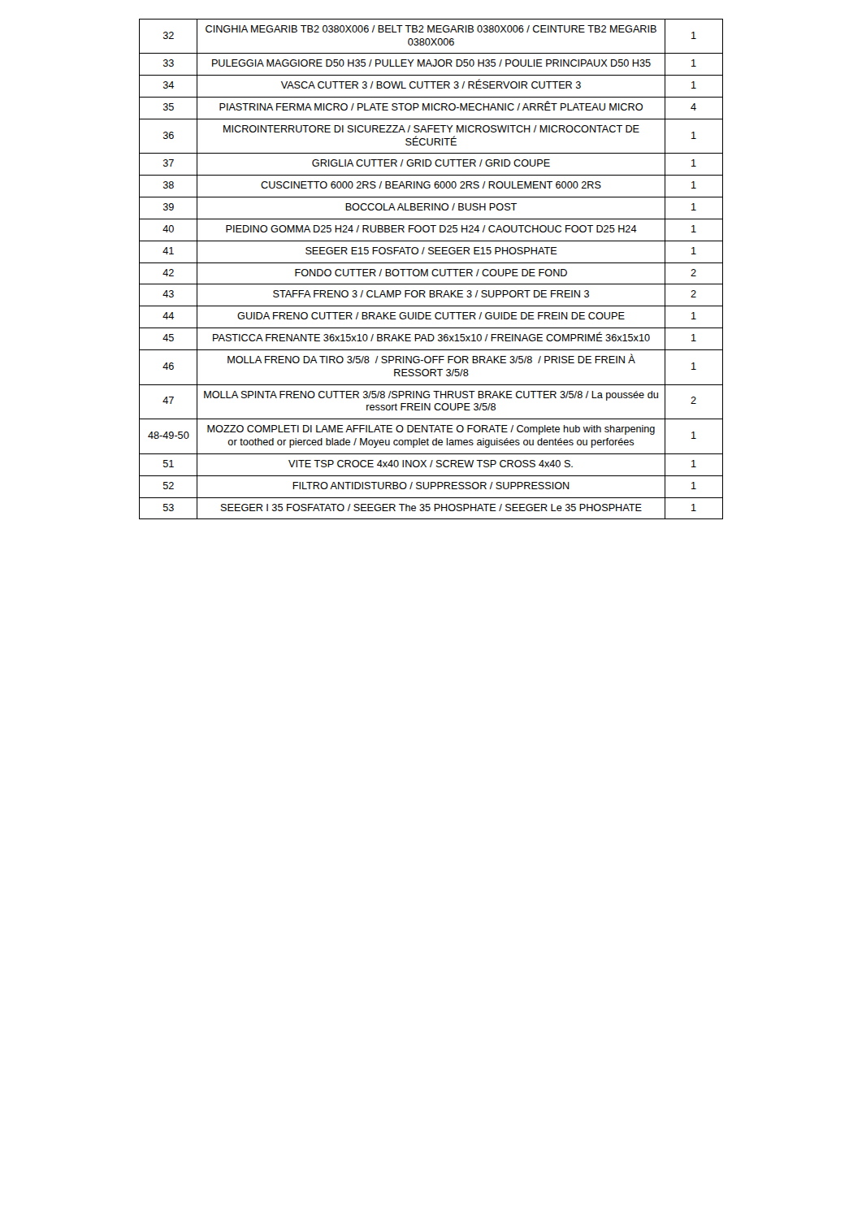| 32 | CINGHIA MEGARIB TB2 0380X006 / BELT TB2 MEGARIB 0380X006 / CEINTURE TB2 MEGARIB 0380X006 | 1 |
| 33 | PULEGGIA MAGGIORE D50 H35 / PULLEY MAJOR D50 H35 / POULIE PRINCIPAUX D50 H35 | 1 |
| 34 | VASCA CUTTER 3 / BOWL CUTTER 3 / RÉSERVOIR CUTTER 3 | 1 |
| 35 | PIASTRINA FERMA MICRO / PLATE STOP MICRO-MECHANIC / ARRÊT PLATEAU MICRO | 4 |
| 36 | MICROINTERRUTORE DI SICUREZZA / SAFETY MICROSWITCH / MICROCONTACT DE SÉCURITÉ | 1 |
| 37 | GRIGLIA CUTTER / GRID CUTTER / GRID COUPE | 1 |
| 38 | CUSCINETTO 6000 2RS / BEARING 6000 2RS / ROULEMENT 6000 2RS | 1 |
| 39 | BOCCOLA ALBERINO / BUSH POST | 1 |
| 40 | PIEDINO GOMMA D25 H24 / RUBBER FOOT D25 H24 / CAOUTCHOUC FOOT D25 H24 | 1 |
| 41 | SEEGER E15 FOSFATO / SEEGER E15 PHOSPHATE | 1 |
| 42 | FONDO CUTTER / BOTTOM CUTTER / COUPE DE FOND | 2 |
| 43 | STAFFA FRENO 3 / CLAMP FOR BRAKE 3 / SUPPORT DE FREIN 3 | 2 |
| 44 | GUIDA FRENO CUTTER / BRAKE GUIDE CUTTER / GUIDE DE FREIN DE COUPE | 1 |
| 45 | PASTICCA FRENANTE 36x15x10 / BRAKE PAD 36x15x10 / FREINAGE COMPRIMÉ 36x15x10 | 1 |
| 46 | MOLLA FRENO DA TIRO 3/5/8 / SPRING-OFF FOR BRAKE 3/5/8 / PRISE DE FREIN À RESSORT 3/5/8 | 1 |
| 47 | MOLLA SPINTA FRENO CUTTER 3/5/8 /SPRING THRUST BRAKE CUTTER 3/5/8 / La poussée du ressort FREIN COUPE 3/5/8 | 2 |
| 48-49-50 | MOZZO COMPLETI DI LAME AFFILATE O DENTATE O FORATE / Complete hub with sharpening or toothed or pierced blade / Moyeu complet de lames aiguisées ou dentées ou perforées | 1 |
| 51 | VITE TSP CROCE 4x40 INOX / SCREW TSP CROSS 4x40 S. | 1 |
| 52 | FILTRO ANTIDISTURBO / SUPPRESSOR / SUPPRESSION | 1 |
| 53 | SEEGER I 35 FOSFATATO / SEEGER The 35 PHOSPHATE / SEEGER Le 35 PHOSPHATE | 1 |